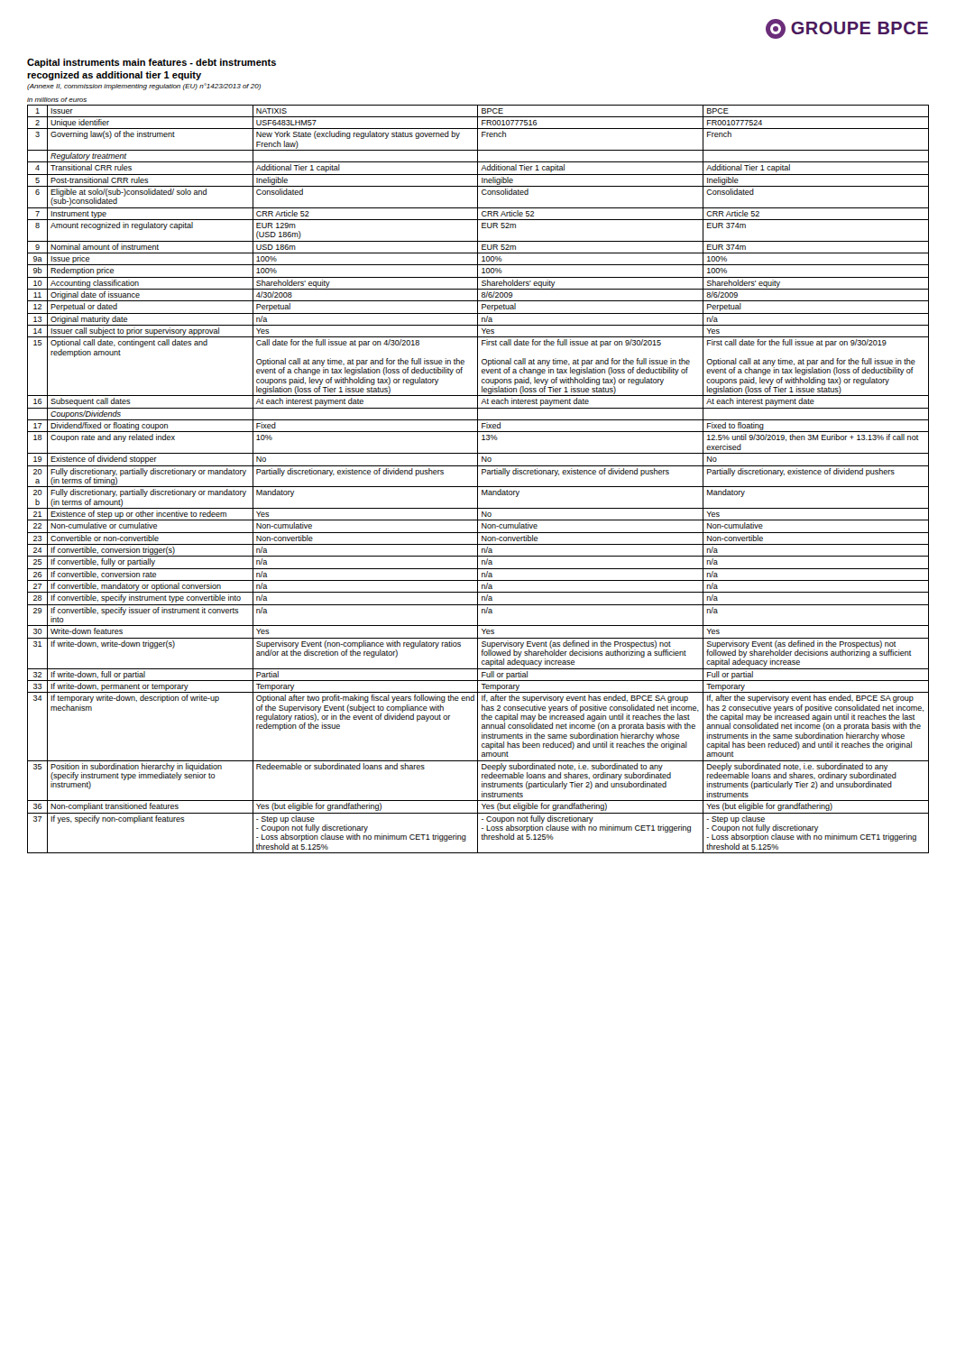GROUPE BPCE
Capital instruments main features - debt instruments
recognized as additional tier 1 equity
(Annexe II, commission implementing regulation (EU) n°1423/2013 of 20)
in millions of euros
| 1 | Issuer | NATIXIS | BPCE | BPCE |
| 2 | Unique identifier | USF6483LHM57 | FR0010777516 | FR0010777524 |
| 3 | Governing law(s) of the instrument | New York State (excluding regulatory status governed by French law) | French | French |
| | Regulatory treatment | | | |
| 4 | Transitional CRR rules | Additional Tier 1 capital | Additional Tier 1 capital | Additional Tier 1 capital |
| 5 | Post-transitional CRR rules | Ineligible | Ineligible | Ineligible |
| 6 | Eligible at solo/(sub-)consolidated/ solo and (sub-)consolidated | Consolidated | Consolidated | Consolidated |
| 7 | Instrument type | CRR Article 52 | CRR Article 52 | CRR Article 52 |
| 8 | Amount recognized in regulatory capital | EUR 129m (USD 186m) | EUR 52m | EUR 374m |
| 9 | Nominal amount of instrument | USD 186m | EUR 52m | EUR 374m |
| 9a | Issue price | 100% | 100% | 100% |
| 9b | Redemption price | 100% | 100% | 100% |
| 10 | Accounting classification | Shareholders' equity | Shareholders' equity | Shareholders' equity |
| 11 | Original date of issuance | 4/30/2008 | 8/6/2009 | 8/6/2009 |
| 12 | Perpetual or dated | Perpetual | Perpetual | Perpetual |
| 13 | Original maturity date | n/a | n/a | n/a |
| 14 | Issuer call subject to prior supervisory approval | Yes | Yes | Yes |
| 15 | Optional call date, contingent call dates and redemption amount | Call date for the full issue at par on 4/30/2018 Optional call at any time, at par and for the full issue in the event of a change in tax legislation (loss of deductibility of coupons paid, levy of withholding tax) or regulatory legislation (loss of Tier 1 issue status) | First call date for the full issue at par on 9/30/2015 Optional call at any time, at par and for the full issue in the event of a change in tax legislation (loss of deductibility of coupons paid, levy of withholding tax) or regulatory legislation (loss of Tier 1 issue status) | First call date for the full issue at par on 9/30/2019 Optional call at any time, at par and for the full issue in the event of a change in tax legislation (loss of deductibility of coupons paid, levy of withholding tax) or regulatory legislation (loss of Tier 1 issue status) |
| 16 | Subsequent call dates | At each interest payment date | At each interest payment date | At each interest payment date |
| | Coupons/Dividends | | | |
| 17 | Dividend/fixed or floating coupon | Fixed | Fixed | Fixed to floating |
| 18 | Coupon rate and any related index | 10% | 13% | 12.5% until 9/30/2019, then 3M Euribor + 13.13% if call not exercised |
| 19 | Existence of dividend stopper | No | No | No |
| 20a | Fully discretionary, partially discretionary or mandatory (in terms of timing) | Partially discretionary, existence of dividend pushers | Partially discretionary, existence of dividend pushers | Partially discretionary, existence of dividend pushers |
| 20b | Fully discretionary, partially discretionary or mandatory (in terms of amount) | Mandatory | Mandatory | Mandatory |
| 21 | Existence of step up or other incentive to redeem | Yes | No | Yes |
| 22 | Non-cumulative or cumulative | Non-cumulative | Non-cumulative | Non-cumulative |
| 23 | Convertible or non-convertible | Non-convertible | Non-convertible | Non-convertible |
| 24 | If convertible, conversion trigger(s) | n/a | n/a | n/a |
| 25 | If convertible, fully or partially | n/a | n/a | n/a |
| 26 | If convertible, conversion rate | n/a | n/a | n/a |
| 27 | If convertible, mandatory or optional conversion | n/a | n/a | n/a |
| 28 | If convertible, specify instrument type convertible into | n/a | n/a | n/a |
| 29 | If convertible, specify issuer of instrument it converts into | n/a | n/a | n/a |
| 30 | Write-down features | Yes | Yes | Yes |
| 31 | If write-down, write-down trigger(s) | Supervisory Event (non-compliance with regulatory ratios and/or at the discretion of the regulator) | Supervisory Event (as defined in the Prospectus) not followed by shareholder decisions authorizing a sufficient capital adequacy increase | Supervisory Event (as defined in the Prospectus) not followed by shareholder decisions authorizing a sufficient capital adequacy increase |
| 32 | If write-down, full or partial | Partial | Full or partial | Full or partial |
| 33 | If write-down, permanent or temporary | Temporary | Temporary | Temporary |
| 34 | If temporary write-down, description of write-up mechanism | Optional after two profit-making fiscal years following the end of the Supervisory Event (subject to compliance with regulatory ratios), or in the event of dividend payout or redemption of the issue | If, after the supervisory event has ended, BPCE SA group has 2 consecutive years of positive consolidated net income, the capital may be increased again until it reaches the last annual consolidated net income (on a prorata basis with the instruments in the same subordination hierarchy whose capital has been reduced) and until it reaches the original amount | If, after the supervisory event has ended, BPCE SA group has 2 consecutive years of positive consolidated net income, the capital may be increased again until it reaches the last annual consolidated net income (on a prorata basis with the instruments in the same subordination hierarchy whose capital has been reduced) and until it reaches the original amount |
| 35 | Position in subordination hierarchy in liquidation (specify instrument type immediately senior to instrument) | Redeemable or subordinated loans and shares | Deeply subordinated note, i.e. subordinated to any redeemable loans and shares, ordinary subordinated instruments (particularly Tier 2) and unsubordinated instruments | Deeply subordinated note, i.e. subordinated to any redeemable loans and shares, ordinary subordinated instruments (particularly Tier 2) and unsubordinated instruments |
| 36 | Non-compliant transitioned features | Yes (but eligible for grandfathering) | Yes (but eligible for grandfathering) | Yes (but eligible for grandfathering) |
| 37 | If yes, specify non-compliant features | - Step up clause - Coupon not fully discretionary - Loss absorption clause with no minimum CET1 triggering threshold at 5.125% | - Coupon not fully discretionary - Loss absorption clause with no minimum CET1 triggering threshold at 5.125% | - Step up clause - Coupon not fully discretionary - Loss absorption clause with no minimum CET1 triggering threshold at 5.125% |